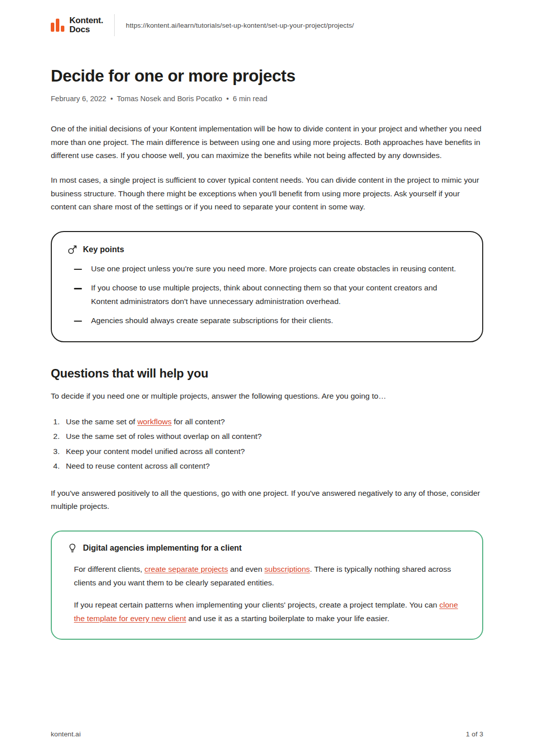Kontent. Docs
https://kontent.ai/learn/tutorials/set-up-kontent/set-up-your-project/projects/
Decide for one or more projects
February 6, 2022 • Tomas Nosek and Boris Pocatko • 6 min read
One of the initial decisions of your Kontent implementation will be how to divide content in your project and whether you need more than one project. The main difference is between using one and using more projects. Both approaches have benefits in different use cases. If you choose well, you can maximize the benefits while not being affected by any downsides.
In most cases, a single project is sufficient to cover typical content needs. You can divide content in the project to mimic your business structure. Though there might be exceptions when you'll benefit from using more projects. Ask yourself if your content can share most of the settings or if you need to separate your content in some way.
Key points
Use one project unless you're sure you need more. More projects can create obstacles in reusing content.
If you choose to use multiple projects, think about connecting them so that your content creators and Kontent administrators don't have unnecessary administration overhead.
Agencies should always create separate subscriptions for their clients.
Questions that will help you
To decide if you need one or multiple projects, answer the following questions. Are you going to…
Use the same set of workflows for all content?
Use the same set of roles without overlap on all content?
Keep your content model unified across all content?
Need to reuse content across all content?
If you've answered positively to all the questions, go with one project. If you've answered negatively to any of those, consider multiple projects.
Digital agencies implementing for a client
For different clients, create separate projects and even subscriptions. There is typically nothing shared across clients and you want them to be clearly separated entities.
If you repeat certain patterns when implementing your clients' projects, create a project template. You can clone the template for every new client and use it as a starting boilerplate to make your life easier.
kontent.ai
1 of 3